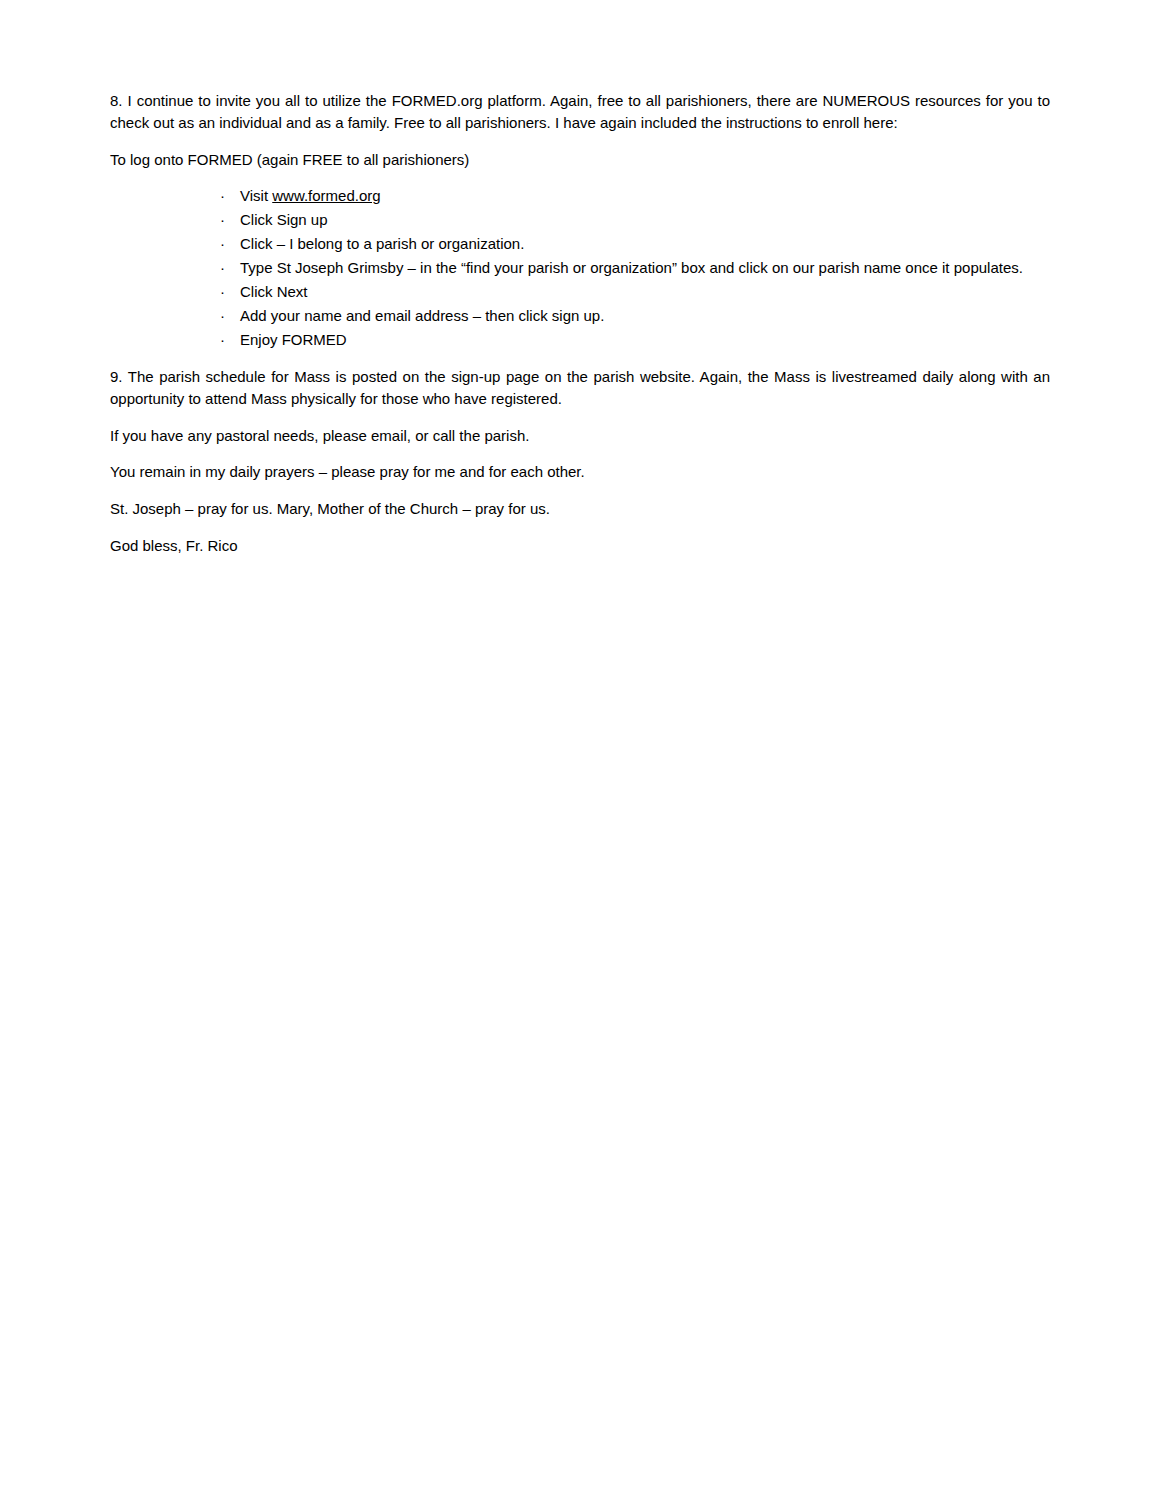8. I continue to invite you all to utilize the FORMED.org platform. Again, free to all parishioners, there are NUMEROUS resources for you to check out as an individual and as a family. Free to all parishioners. I have again included the instructions to enroll here:
To log onto FORMED (again FREE to all parishioners)
·Visit www.formed.org
·Click Sign up
·Click – I belong to a parish or organization.
·Type St Joseph Grimsby – in the “find your parish or organization” box and click on our parish name once it populates.
·Click Next
·Add your name and email address – then click sign up.
·Enjoy FORMED
9. The parish schedule for Mass is posted on the sign-up page on the parish website. Again, the Mass is livestreamed daily along with an opportunity to attend Mass physically for those who have registered.
If you have any pastoral needs, please email, or call the parish.
You remain in my daily prayers – please pray for me and for each other.
St. Joseph – pray for us. Mary, Mother of the Church – pray for us.
God bless, Fr. Rico